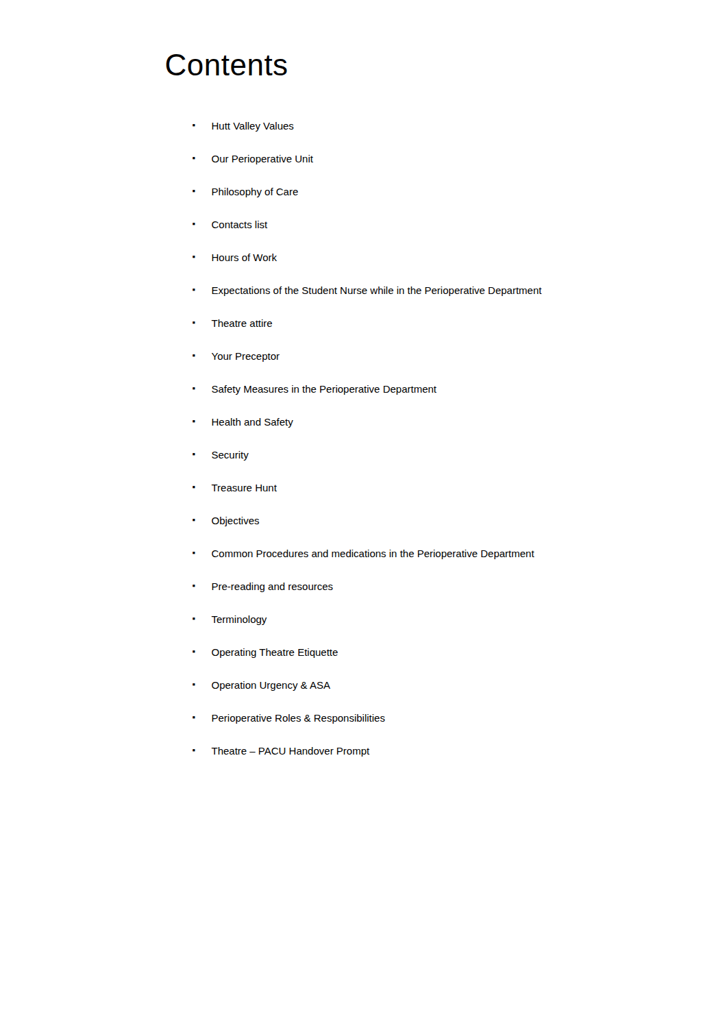Contents
Hutt Valley Values
Our Perioperative Unit
Philosophy of Care
Contacts list
Hours of Work
Expectations of the Student Nurse while in the Perioperative Department
Theatre attire
Your Preceptor
Safety Measures in the Perioperative Department
Health and Safety
Security
Treasure Hunt
Objectives
Common Procedures and medications in the Perioperative Department
Pre-reading and resources
Terminology
Operating Theatre Etiquette
Operation Urgency & ASA
Perioperative Roles & Responsibilities
Theatre – PACU Handover Prompt